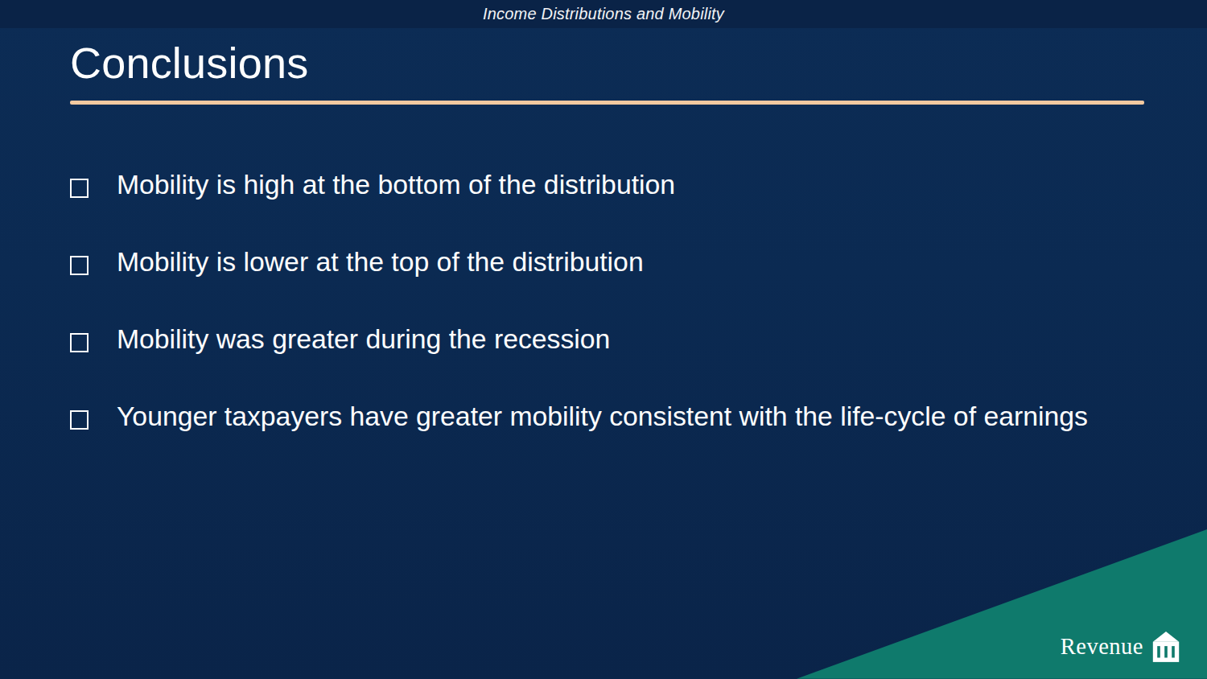Income Distributions and Mobility
Conclusions
Mobility is high at the bottom of the distribution
Mobility is lower at the top of the distribution
Mobility was greater during the recession
Younger taxpayers have greater mobility consistent with the life-cycle of earnings
Revenue